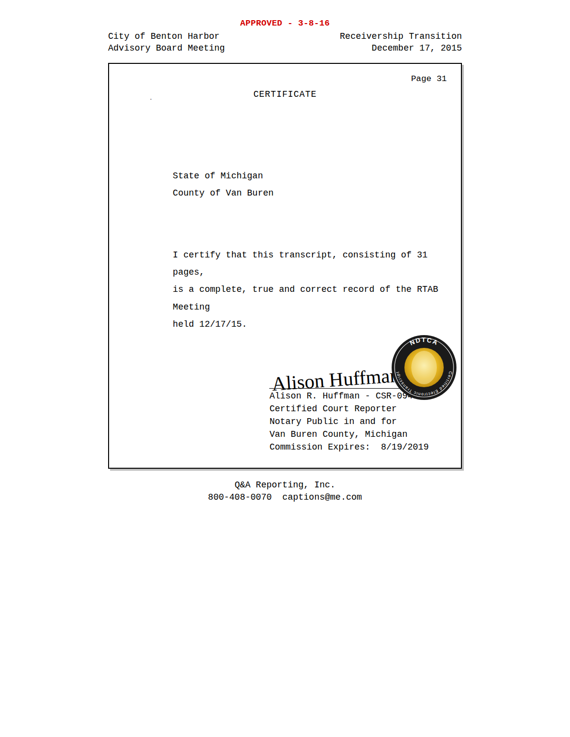APPROVED - 3-8-16
City of Benton Harbor Advisory Board Meeting
Receivership Transition December 17, 2015
Page 31
. CERTIFICATE
State of Michigan
County of Van Buren
I certify that this transcript, consisting of 31 pages,
is a complete, true and correct record of the RTAB Meeting
held 12/17/15.
Alison Huffman
NDTCA Certified Electronic Transcript
Alison R. Huffman - CSR-0945
Certified Court Reporter
Notary Public in and for
Van Buren County, Michigan
Commission Expires: 8/19/2019
Q&A Reporting, Inc.
800-408-0070 captions@me.com